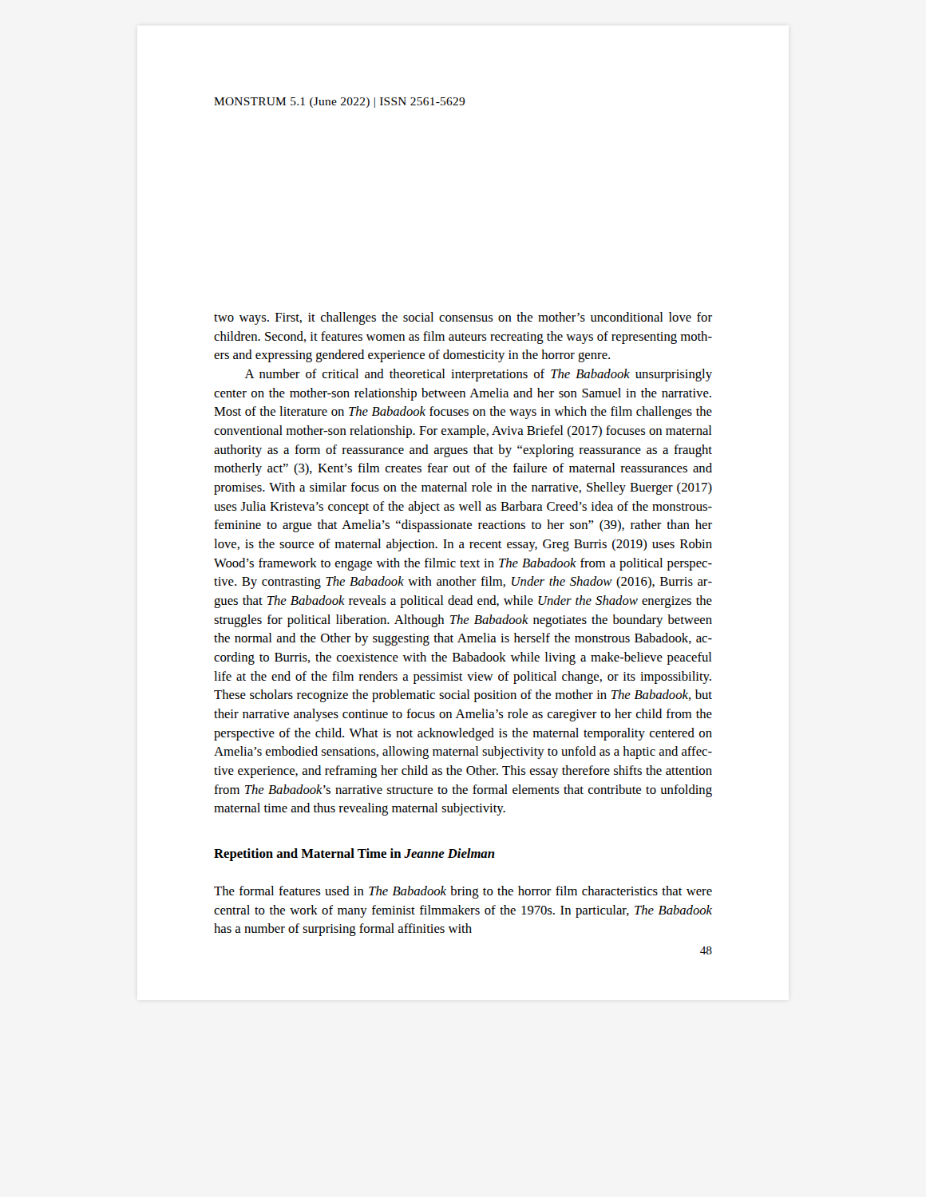MONSTRUM 5.1 (June 2022) | ISSN 2561-5629
two ways. First, it challenges the social consensus on the mother’s unconditional love for children. Second, it features women as film auteurs recreating the ways of representing mothers and expressing gendered experience of domesticity in the horror genre.
A number of critical and theoretical interpretations of The Babadook unsurprisingly center on the mother-son relationship between Amelia and her son Samuel in the narrative. Most of the literature on The Babadook focuses on the ways in which the film challenges the conventional mother-son relationship. For example, Aviva Briefel (2017) focuses on maternal authority as a form of reassurance and argues that by “exploring reassurance as a fraught motherly act” (3), Kent’s film creates fear out of the failure of maternal reassurances and promises. With a similar focus on the maternal role in the narrative, Shelley Buerger (2017) uses Julia Kristeva’s concept of the abject as well as Barbara Creed’s idea of the monstrous-feminine to argue that Amelia’s “dispassionate reactions to her son” (39), rather than her love, is the source of maternal abjection. In a recent essay, Greg Burris (2019) uses Robin Wood’s framework to engage with the filmic text in The Babadook from a political perspective. By contrasting The Babadook with another film, Under the Shadow (2016), Burris argues that The Babadook reveals a political dead end, while Under the Shadow energizes the struggles for political liberation. Although The Babadook negotiates the boundary between the normal and the Other by suggesting that Amelia is herself the monstrous Babadook, according to Burris, the coexistence with the Babadook while living a make-believe peaceful life at the end of the film renders a pessimist view of political change, or its impossibility. These scholars recognize the problematic social position of the mother in The Babadook, but their narrative analyses continue to focus on Amelia’s role as caregiver to her child from the perspective of the child. What is not acknowledged is the maternal temporality centered on Amelia’s embodied sensations, allowing maternal subjectivity to unfold as a haptic and affective experience, and reframing her child as the Other. This essay therefore shifts the attention from The Babadook’s narrative structure to the formal elements that contribute to unfolding maternal time and thus revealing maternal subjectivity.
Repetition and Maternal Time in Jeanne Dielman
The formal features used in The Babadook bring to the horror film characteristics that were central to the work of many feminist filmmakers of the 1970s. In particular, The Babadook has a number of surprising formal affinities with
48